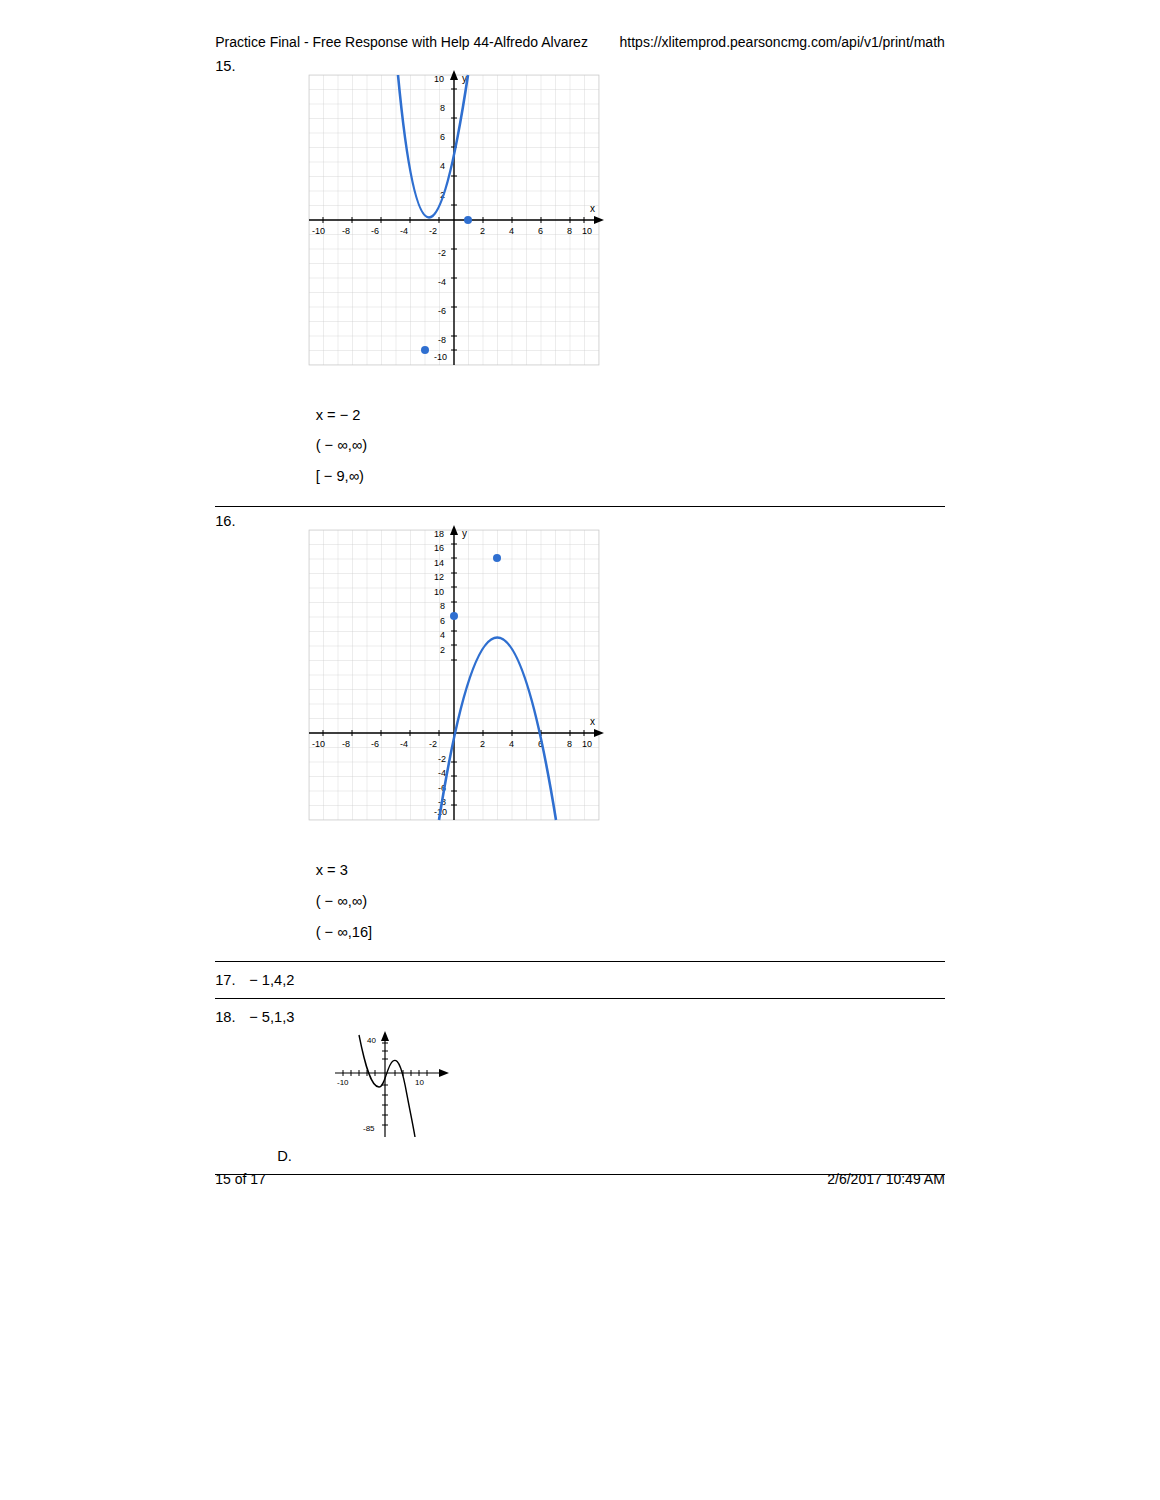Practice Final - Free Response with Help 44-Alfredo Alvarez
https://xlitemprod.pearsoncmg.com/api/v1/print/math
15.
y x -10 -8 -6 -4 -2 2 4 6 8 10 10 8 6 4 2 -2 -4 -6 -8 -10
x = − 2
( − ∞,∞)
[ − 9,∞)
16.
y x -10 -8 -6 -4 -2 2 4 6 8 10 18 16 14 12 10 8 6 4 2 -2 -4 -6 -8 -10
x = 3
( − ∞,∞)
( − ∞,16]
17.− 1,4,2
18.− 5,1,3
40 -10 10 -85
D.
15 of 17
2/6/2017 10:49 AM